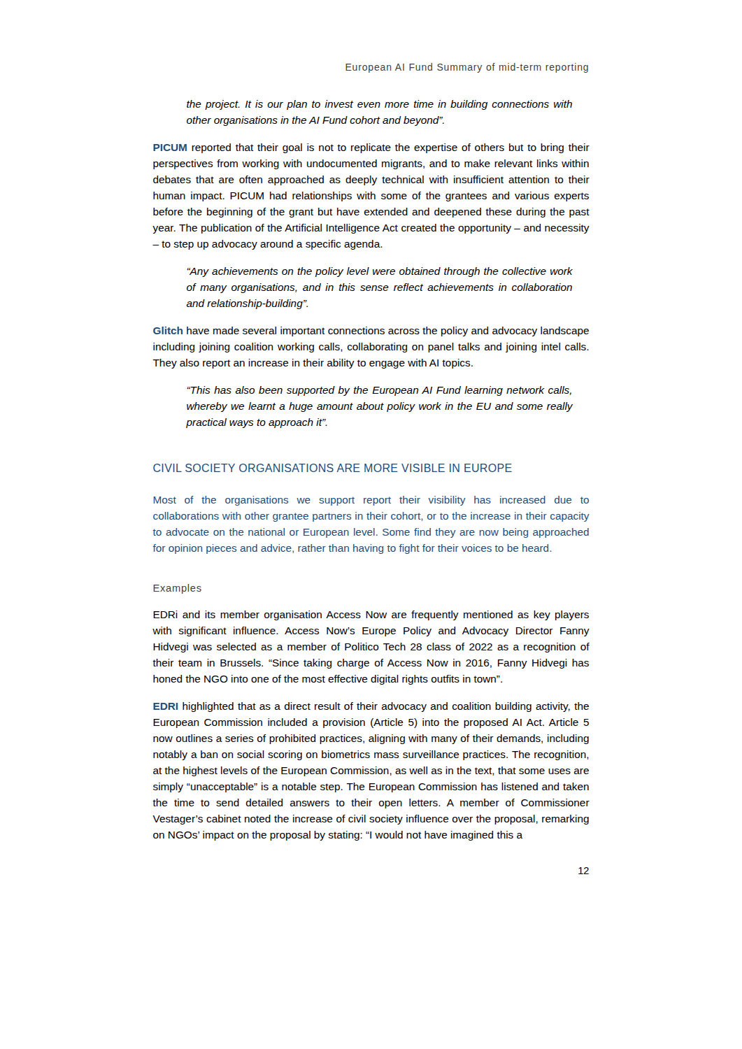European AI Fund Summary of mid-term reporting
the project. It is our plan to invest even more time in building connections with other organisations in the AI Fund cohort and beyond”.
PICUM reported that their goal is not to replicate the expertise of others but to bring their perspectives from working with undocumented migrants, and to make relevant links within debates that are often approached as deeply technical with insufficient attention to their human impact. PICUM had relationships with some of the grantees and various experts before the beginning of the grant but have extended and deepened these during the past year. The publication of the Artificial Intelligence Act created the opportunity – and necessity – to step up advocacy around a specific agenda.
“Any achievements on the policy level were obtained through the collective work of many organisations, and in this sense reflect achievements in collaboration and relationship-building”.
Glitch have made several important connections across the policy and advocacy landscape including joining coalition working calls, collaborating on panel talks and joining intel calls. They also report an increase in their ability to engage with AI topics.
“This has also been supported by the European AI Fund learning network calls, whereby we learnt a huge amount about policy work in the EU and some really practical ways to approach it”.
Civil society organisations are more visible in Europe
Most of the organisations we support report their visibility has increased due to collaborations with other grantee partners in their cohort, or to the increase in their capacity to advocate on the national or European level. Some find they are now being approached for opinion pieces and advice, rather than having to fight for their voices to be heard.
Examples
EDRi and its member organisation Access Now are frequently mentioned as key players with significant influence. Access Now’s Europe Policy and Advocacy Director Fanny Hidvegi was selected as a member of Politico Tech 28 class of 2022 as a recognition of their team in Brussels. “Since taking charge of Access Now in 2016, Fanny Hidvegi has honed the NGO into one of the most effective digital rights outfits in town”.
EDRI highlighted that as a direct result of their advocacy and coalition building activity, the European Commission included a provision (Article 5) into the proposed AI Act. Article 5 now outlines a series of prohibited practices, aligning with many of their demands, including notably a ban on social scoring on biometrics mass surveillance practices. The recognition, at the highest levels of the European Commission, as well as in the text, that some uses are simply “unacceptable” is a notable step. The European Commission has listened and taken the time to send detailed answers to their open letters. A member of Commissioner Vestager’s cabinet noted the increase of civil society influence over the proposal, remarking on NGOs’ impact on the proposal by stating: “I would not have imagined this a
12